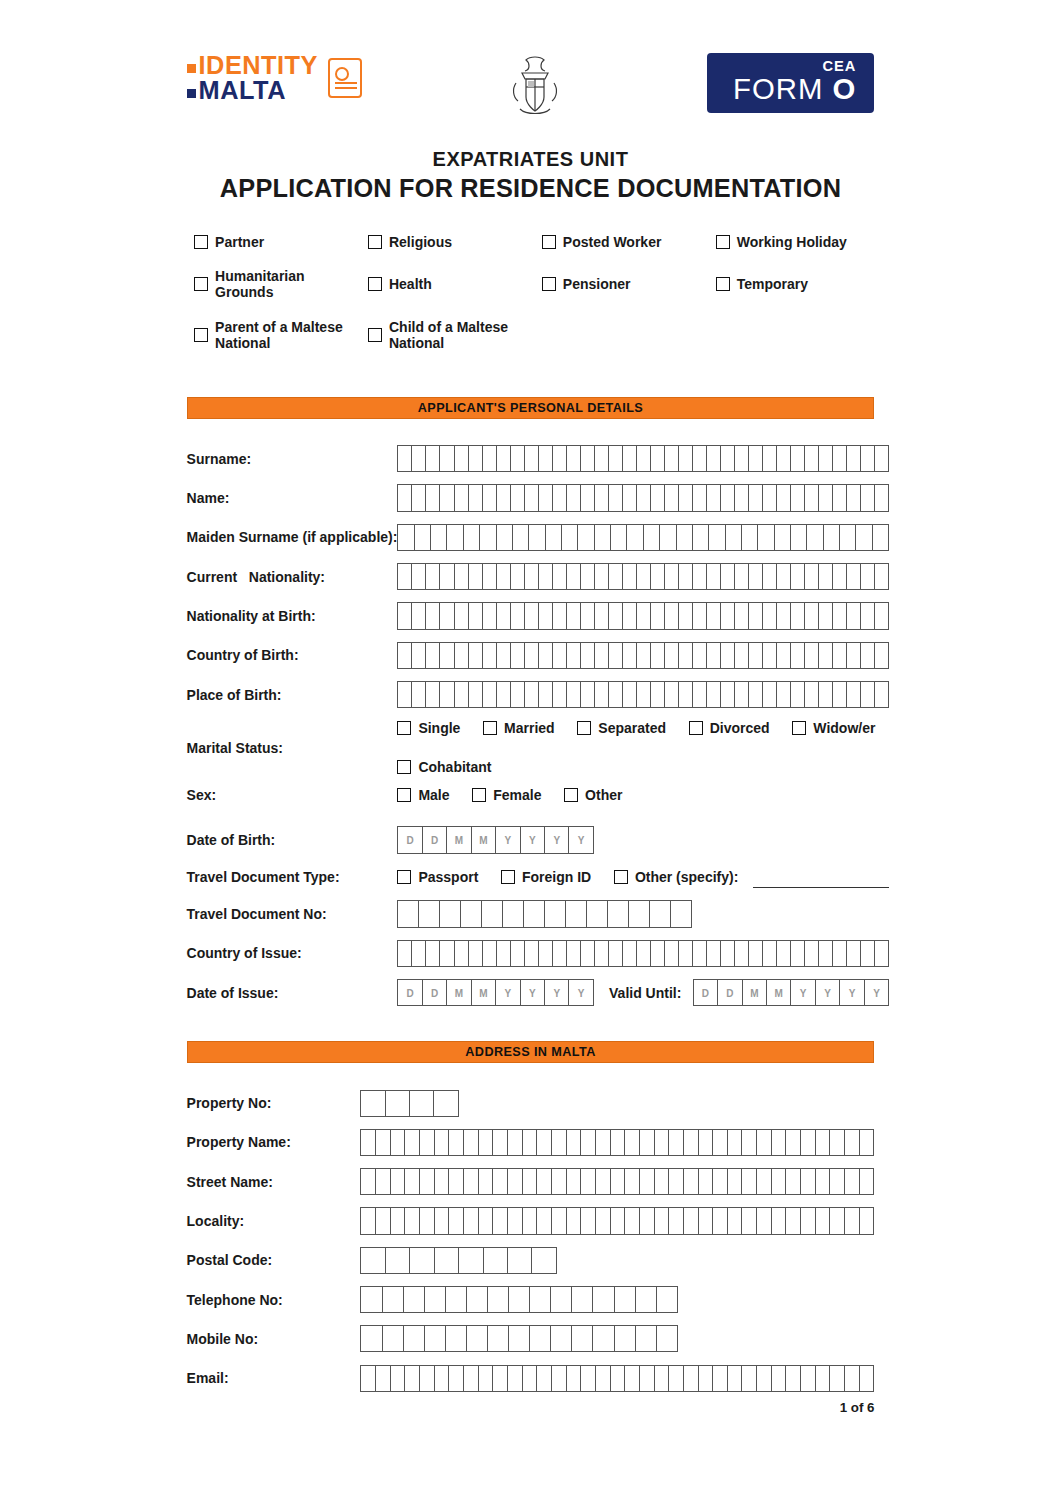IDENTITY MALTA
CEA
FORM O
EXPATRIATES UNIT
APPLICATION FOR RESIDENCE DOCUMENTATION
Partner
Religious
Posted Worker
Working Holiday
Humanitarian Grounds
Health
Pensioner
Temporary
Parent of a Maltese National
Child of a Maltese National
APPLICANT'S PERSONAL DETAILS
| Surname: | |
| Name: | |
| Maiden Surname (if applicable): | |
| Current Nationality: | |
| Nationality at Birth: | |
| Country of Birth: | |
| Place of Birth: | |
| Marital Status: | Single Married Separated Divorced Widow/er Cohabitant |
| Sex: | Male Female Other |
| Date of Birth: | D D M M Y Y Y Y |
| Travel Document Type: | Passport Foreign ID Other (specify): |
| Travel Document No: | |
| Country of Issue: | |
| Date of Issue: | D D M M Y Y Y Y Valid Until: D D M M Y Y Y Y |
ADDRESS IN MALTA
| Property No: | |
| Property Name: | |
| Street Name: | |
| Locality: | |
| Postal Code: | |
| Telephone No: | |
| Mobile No: | |
| Email: | |
1 of 6